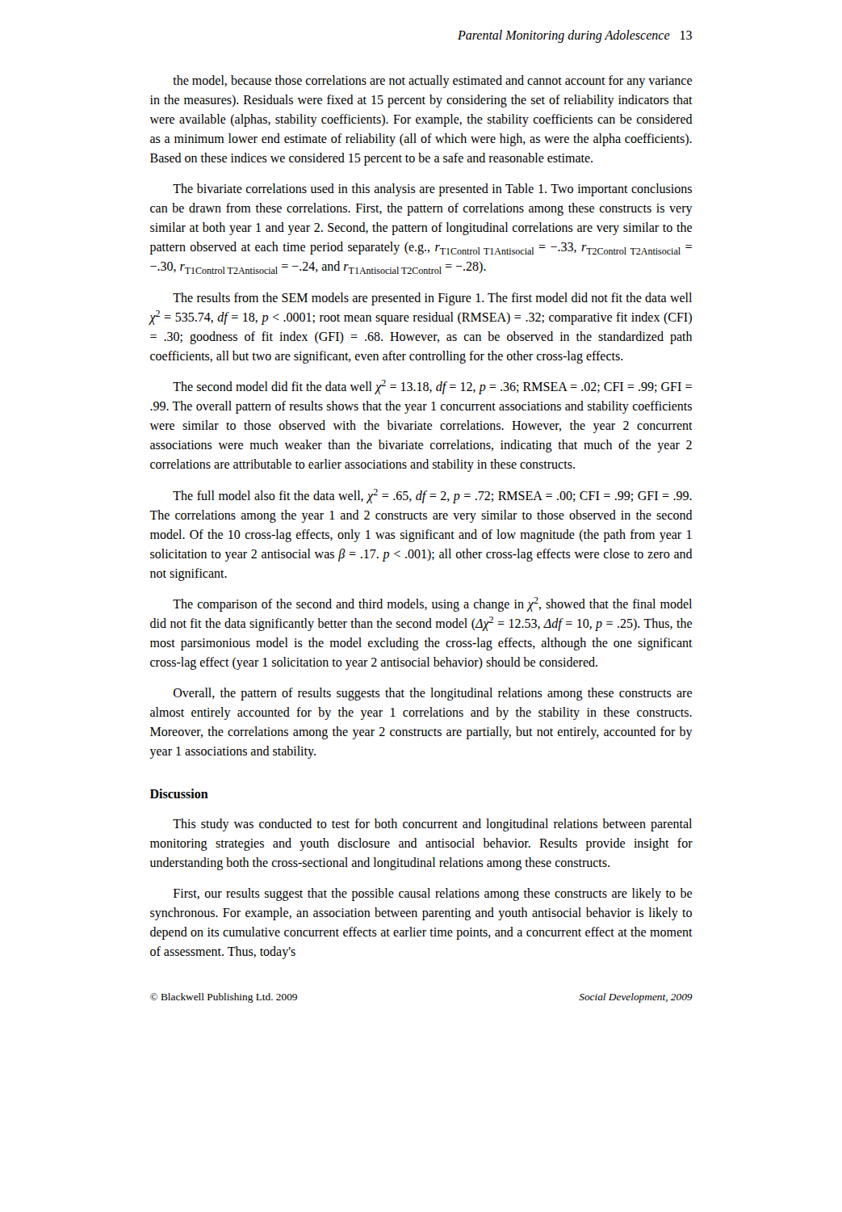Parental Monitoring during Adolescence 13
the model, because those correlations are not actually estimated and cannot account for any variance in the measures). Residuals were fixed at 15 percent by considering the set of reliability indicators that were available (alphas, stability coefficients). For example, the stability coefficients can be considered as a minimum lower end estimate of reliability (all of which were high, as were the alpha coefficients). Based on these indices we considered 15 percent to be a safe and reasonable estimate.
The bivariate correlations used in this analysis are presented in Table 1. Two important conclusions can be drawn from these correlations. First, the pattern of correlations among these constructs is very similar at both year 1 and year 2. Second, the pattern of longitudinal correlations are very similar to the pattern observed at each time period separately (e.g., rT1Control T1Antisocial = −.33, rT2Control T2Antisocial = −.30, rT1Control T2Antisocial = −.24, and rT1Antisocial T2Control = −.28).
The results from the SEM models are presented in Figure 1. The first model did not fit the data well χ2 = 535.74, df = 18, p < .0001; root mean square residual (RMSEA) = .32; comparative fit index (CFI) = .30; goodness of fit index (GFI) = .68. However, as can be observed in the standardized path coefficients, all but two are significant, even after controlling for the other cross-lag effects.
The second model did fit the data well χ2 = 13.18, df = 12, p = .36; RMSEA = .02; CFI = .99; GFI = .99. The overall pattern of results shows that the year 1 concurrent associations and stability coefficients were similar to those observed with the bivariate correlations. However, the year 2 concurrent associations were much weaker than the bivariate correlations, indicating that much of the year 2 correlations are attributable to earlier associations and stability in these constructs.
The full model also fit the data well, χ2 = .65, df = 2, p = .72; RMSEA = .00; CFI = .99; GFI = .99. The correlations among the year 1 and 2 constructs are very similar to those observed in the second model. Of the 10 cross-lag effects, only 1 was significant and of low magnitude (the path from year 1 solicitation to year 2 antisocial was β = .17. p < .001); all other cross-lag effects were close to zero and not significant.
The comparison of the second and third models, using a change in χ2, showed that the final model did not fit the data significantly better than the second model (Δχ2 = 12.53, Δdf = 10, p = .25). Thus, the most parsimonious model is the model excluding the cross-lag effects, although the one significant cross-lag effect (year 1 solicitation to year 2 antisocial behavior) should be considered.
Overall, the pattern of results suggests that the longitudinal relations among these constructs are almost entirely accounted for by the year 1 correlations and by the stability in these constructs. Moreover, the correlations among the year 2 constructs are partially, but not entirely, accounted for by year 1 associations and stability.
Discussion
This study was conducted to test for both concurrent and longitudinal relations between parental monitoring strategies and youth disclosure and antisocial behavior. Results provide insight for understanding both the cross-sectional and longitudinal relations among these constructs.
First, our results suggest that the possible causal relations among these constructs are likely to be synchronous. For example, an association between parenting and youth antisocial behavior is likely to depend on its cumulative concurrent effects at earlier time points, and a concurrent effect at the moment of assessment. Thus, today's
© Blackwell Publishing Ltd. 2009 Social Development, 2009